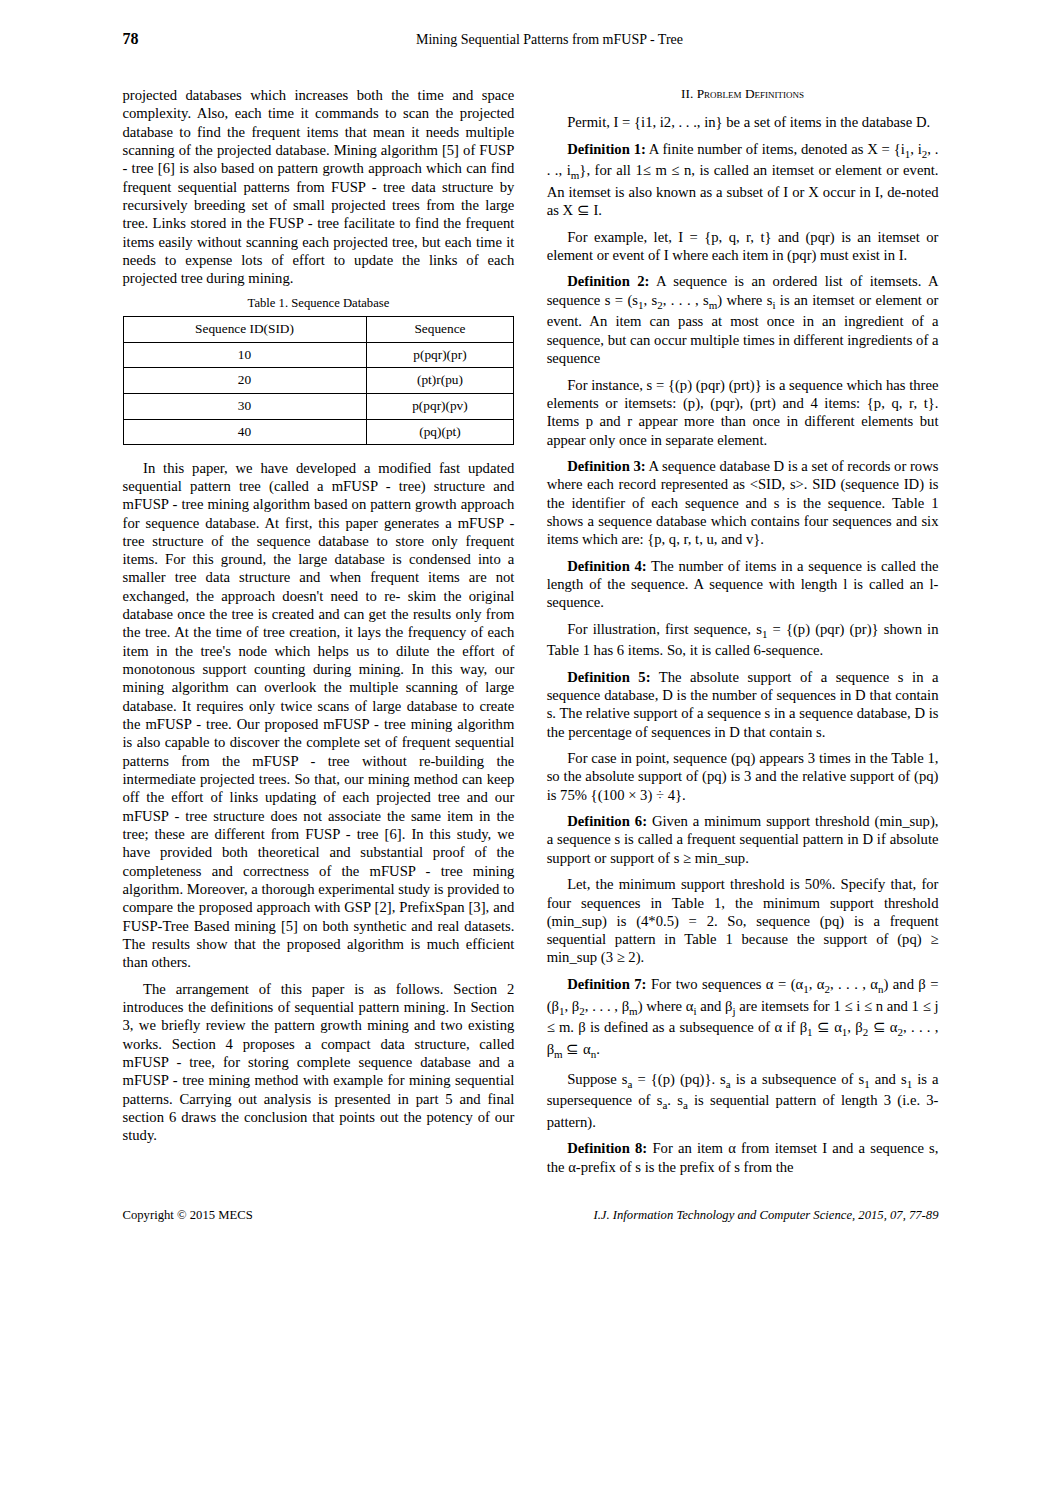78 Mining Sequential Patterns from mFUSP - Tree
projected databases which increases both the time and space complexity. Also, each time it commands to scan the projected database to find the frequent items that mean it needs multiple scanning of the projected database. Mining algorithm [5] of FUSP - tree [6] is also based on pattern growth approach which can find frequent sequential patterns from FUSP - tree data structure by recursively breeding set of small projected trees from the large tree. Links stored in the FUSP - tree facilitate to find the frequent items easily without scanning each projected tree, but each time it needs to expense lots of effort to update the links of each projected tree during mining.
Table 1. Sequence Database
| Sequence ID(SID) | Sequence |
| --- | --- |
| 10 | p(pqr)(pr) |
| 20 | (pt)r(pu) |
| 30 | p(pqr)(pv) |
| 40 | (pq)(pt) |
In this paper, we have developed a modified fast updated sequential pattern tree (called a mFUSP - tree) structure and mFUSP - tree mining algorithm based on pattern growth approach for sequence database. At first, this paper generates a mFUSP - tree structure of the sequence database to store only frequent items. For this ground, the large database is condensed into a smaller tree data structure and when frequent items are not exchanged, the approach doesn't need to re- skim the original database once the tree is created and can get the results only from the tree. At the time of tree creation, it lays the frequency of each item in the tree's node which helps us to dilute the effort of monotonous support counting during mining. In this way, our mining algorithm can overlook the multiple scanning of large database. It requires only twice scans of large database to create the mFUSP - tree. Our proposed mFUSP - tree mining algorithm is also capable to discover the complete set of frequent sequential patterns from the mFUSP - tree without re-building the intermediate projected trees. So that, our mining method can keep off the effort of links updating of each projected tree and our mFUSP - tree structure does not associate the same item in the tree; these are different from FUSP - tree [6]. In this study, we have provided both theoretical and substantial proof of the completeness and correctness of the mFUSP - tree mining algorithm. Moreover, a thorough experimental study is provided to compare the proposed approach with GSP [2], PrefixSpan [3], and FUSP-Tree Based mining [5] on both synthetic and real datasets. The results show that the proposed algorithm is much efficient than others.
The arrangement of this paper is as follows. Section 2 introduces the definitions of sequential pattern mining. In Section 3, we briefly review the pattern growth mining and two existing works. Section 4 proposes a compact data structure, called mFUSP - tree, for storing complete sequence database and a mFUSP - tree mining method with example for mining sequential patterns. Carrying out analysis is presented in part 5 and final section 6 draws the conclusion that points out the potency of our study.
II. Problem Definitions
Permit, I = {i1, i2, . . ., in} be a set of items in the database D.
Definition 1: A finite number of items, denoted as X = {i1, i2, . . ., im}, for all 1≤ m ≤ n, is called an itemset or element or event. An itemset is also known as a subset of I or X occur in I, de-noted as X ⊆ I.
For example, let, I = {p, q, r, t} and (pqr) is an itemset or element or event of I where each item in (pqr) must exist in I.
Definition 2: A sequence is an ordered list of itemsets. A sequence s = (s1, s2, . . . , sm) where si is an itemset or element or event. An item can pass at most once in an ingredient of a sequence, but can occur multiple times in different ingredients of a sequence
For instance, s = {(p) (pqr) (prt)} is a sequence which has three elements or itemsets: (p), (pqr), (prt) and 4 items: {p, q, r, t}. Items p and r appear more than once in different elements but appear only once in separate element.
Definition 3: A sequence database D is a set of records or rows where each record represented as <SID, s>. SID (sequence ID) is the identifier of each sequence and s is the sequence. Table 1 shows a sequence database which contains four sequences and six items which are: {p, q, r, t, u, and v}.
Definition 4: The number of items in a sequence is called the length of the sequence. A sequence with length l is called an l-sequence.
For illustration, first sequence, s1 = {(p) (pqr) (pr)} shown in Table 1 has 6 items. So, it is called 6-sequence.
Definition 5: The absolute support of a sequence s in a sequence database, D is the number of sequences in D that contain s. The relative support of a sequence s in a sequence database, D is the percentage of sequences in D that contain s.
For case in point, sequence (pq) appears 3 times in the Table 1, so the absolute support of (pq) is 3 and the relative support of (pq) is 75% {(100 × 3) ÷ 4}.
Definition 6: Given a minimum support threshold (min_sup), a sequence s is called a frequent sequential pattern in D if absolute support or support of s ≥ min_sup.
Let, the minimum support threshold is 50%. Specify that, for four sequences in Table 1, the minimum support threshold (min_sup) is (4*0.5) = 2. So, sequence (pq) is a frequent sequential pattern in Table 1 because the support of (pq) ≥ min_sup (3 ≥ 2).
Definition 7: For two sequences α = (α1, α2, . . . , αn) and β = (β1, β2, . . . , βm) where αi and βj are itemsets for 1 ≤ i ≤ n and 1 ≤ j ≤ m. β is defined as a subsequence of α if β1 ⊆ α1, β2 ⊆ α2, . . . , βm ⊆ αn.
Suppose sa = {(p) (pq)}. sa is a subsequence of s1 and s1 is a supersequence of sa. sa is sequential pattern of length 3 (i.e. 3-pattern).
Definition 8: For an item α from itemset I and a sequence s, the α-prefix of s is the prefix of s from the
Copyright © 2015 MECS I.J. Information Technology and Computer Science, 2015, 07, 77-89